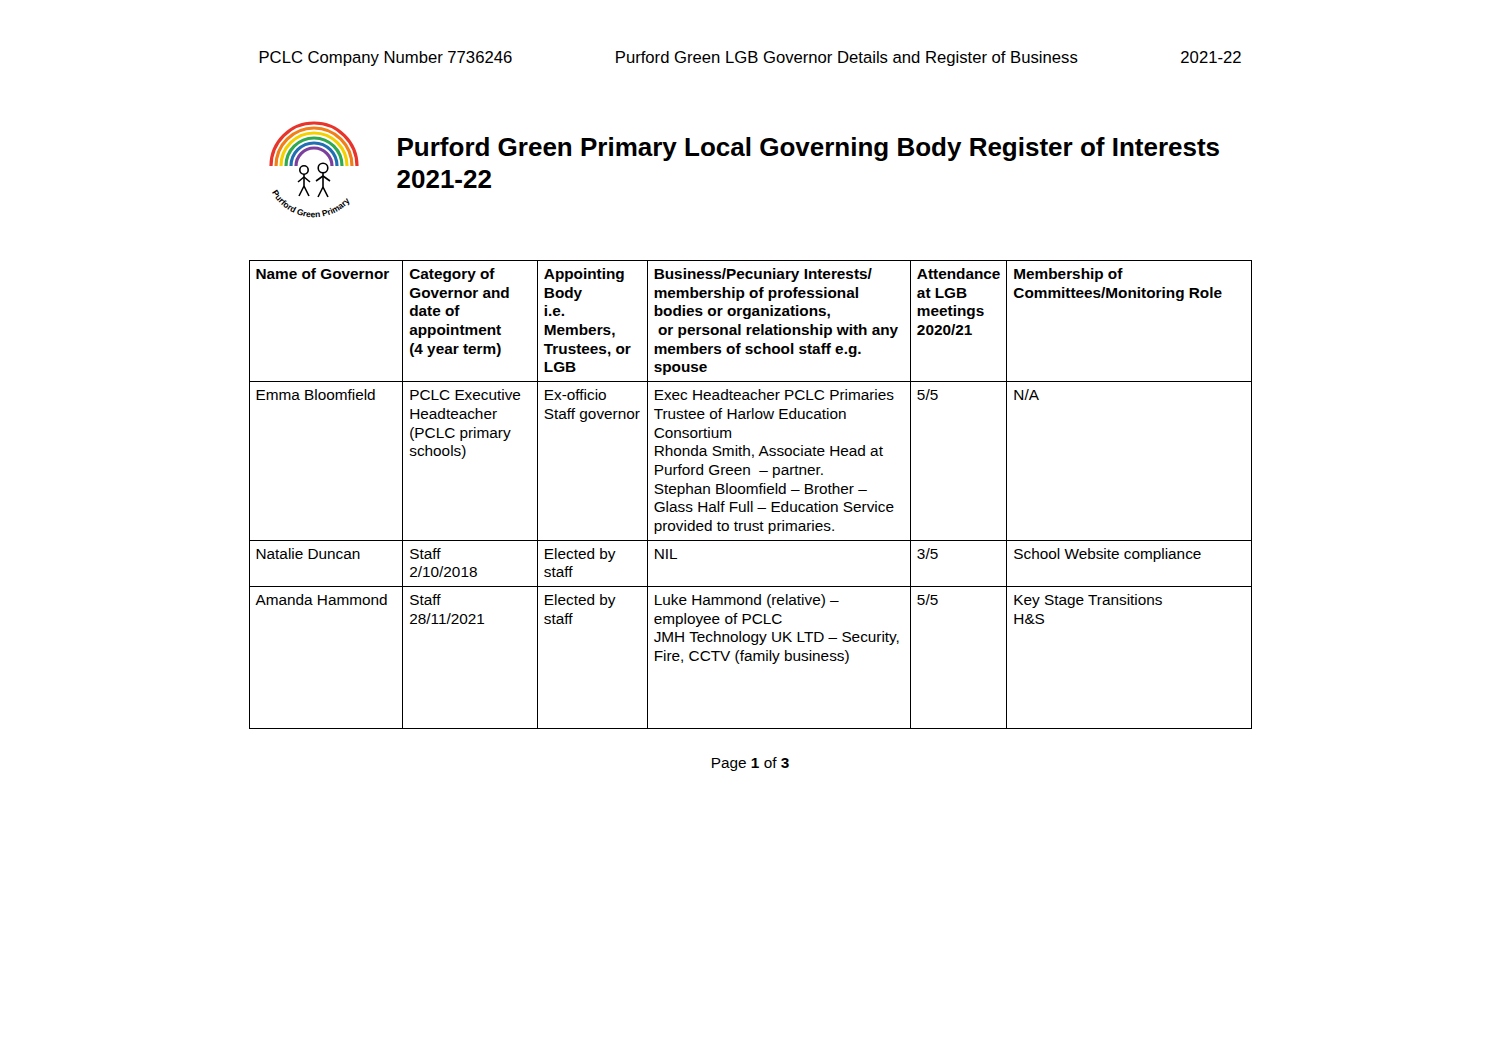PCLC Company Number 7736246 Purford Green LGB Governor Details and Register of Business 2021-22
Purford Green Primary
Purford Green Primary Local Governing Body Register of Interests 2021-22
| Name of Governor | Category of Governor and date of appointment (4 year term) | Appointing Body i.e. Members, Trustees, or LGB | Business/Pecuniary Interests/ membership of professional bodies or organizations, or personal relationship with any members of school staff e.g. spouse | Attendance at LGB meetings 2020/21 | Membership of Committees/Monitoring Role |
| --- | --- | --- | --- | --- | --- |
| Emma Bloomfield | PCLC Executive Headteacher (PCLC primary schools) | Ex-officio Staff governor | Exec Headteacher PCLC Primaries Trustee of Harlow Education Consortium Rhonda Smith, Associate Head at Purford Green – partner. Stephan Bloomfield – Brother – Glass Half Full – Education Service provided to trust primaries. | 5/5 | N/A |
| Natalie Duncan | Staff 2/10/2018 | Elected by staff | NIL | 3/5 | School Website compliance |
| Amanda Hammond | Staff 28/11/2021 | Elected by staff | Luke Hammond (relative) – employee of PCLC JMH Technology UK LTD – Security, Fire, CCTV (family business) | 5/5 | Key Stage Transitions H&S |
Page 1 of 3